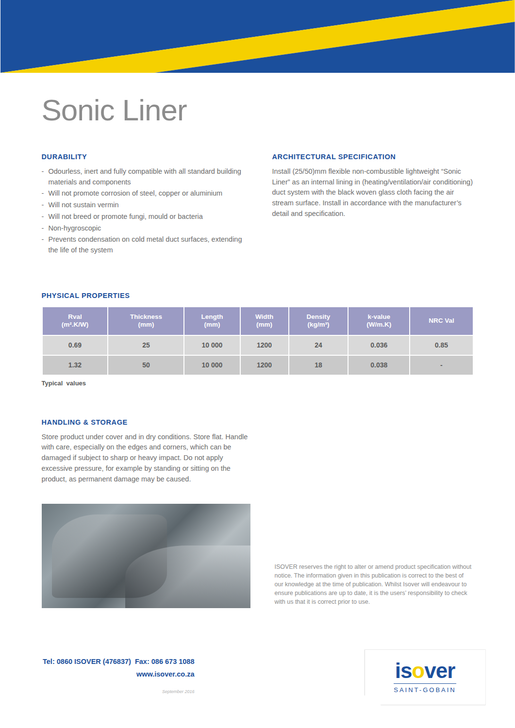Sonic Liner
Durability
Odourless, inert and fully compatible with all standard building materials and components
Will not promote corrosion of steel, copper or aluminium
Will not sustain vermin
Will not breed or promote fungi, mould or bacteria
Non-hygroscopic
Prevents condensation on cold metal duct surfaces, extending the life of the system
Architectural Specification
Install (25/50)mm flexible non-combustible lightweight “Sonic Liner” as an internal lining in (heating/ventilation/air conditioning) duct system with the black woven glass cloth facing the air stream surface. Install in accordance with the manufacturer’s detail and specification.
Physical Properties
| Rval (m².K/W) | Thickness (mm) | Length (mm) | Width (mm) | Density (kg/m³) | k-value (W/m.K) | NRC Val |
| --- | --- | --- | --- | --- | --- | --- |
| 0.69 | 25 | 10 000 | 1200 | 24 | 0.036 | 0.85 |
| 1.32 | 50 | 10 000 | 1200 | 18 | 0.038 | - |
Typical values
Handling & Storage
Store product under cover and in dry conditions. Store flat. Handle with care, especially on the edges and corners, which can be damaged if subject to sharp or heavy impact. Do not apply excessive pressure, for example by standing or sitting on the product, as permanent damage may be caused.
ISOVER reserves the right to alter or amend product specification without notice. The information given in this publication is correct to the best of our knowledge at the time of publication. Whilst Isover will endeavour to ensure publications are up to date, it is the users’ responsibility to check with us that it is correct prior to use.
Tel: 0860 ISOVER (476837) Fax: 086 673 1088
www.isover.co.za
September 2016
isover
SAINT-GOBAIN